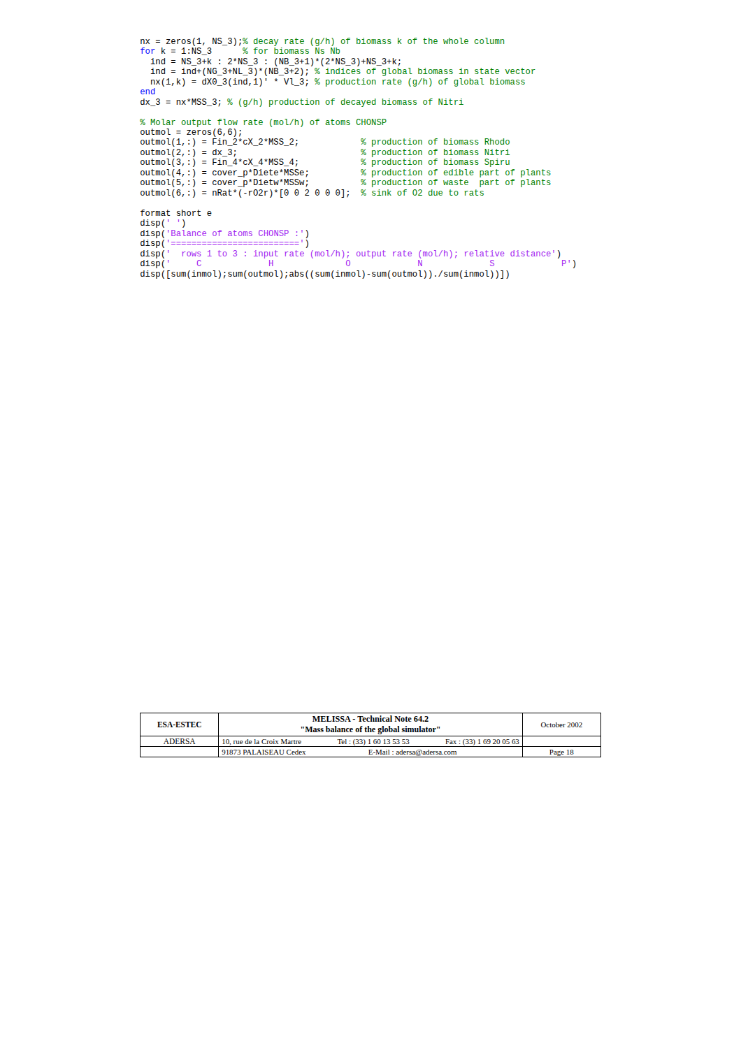nx = zeros(1, NS_3);% decay rate (g/h) of biomass k of the whole column
for k = 1:NS_3      % for biomass Ns Nb
  ind = NS_3+k : 2*NS_3 : (NB_3+1)*(2*NS_3)+NS_3+k;
  ind = ind+(NG_3+NL_3)*(NB_3+2); % indices of global biomass in state vector
  nx(1,k) = dX0_3(ind,1)' * Vl_3; % production rate (g/h) of global biomass
end
dx_3 = nx*MSS_3; % (g/h) production of decayed biomass of Nitri

% Molar output flow rate (mol/h) of atoms CHONSP
outmol = zeros(6,6);
outmol(1,:) = Fin_2*cX_2*MSS_2;            % production of biomass Rhodo
outmol(2,:) = dx_3;                        % production of biomass Nitri
outmol(3,:) = Fin_4*cX_4*MSS_4;            % production of biomass Spiru
outmol(4,:) = cover_p*Diete*MSSe;          % production of edible part of plants
outmol(5,:) = cover_p*Dietw*MSSw;          % production of waste  part of plants
outmol(6,:) = nRat*(-rO2r)*[0 0 2 0 0 0];  % sink of O2 due to rats

format short e
disp(' ')
disp('Balance of atoms CHONSP :')
disp('=========================')
disp('  rows 1 to 3 : input rate (mol/h); output rate (mol/h); relative distance')
disp('     C             H              O             N             S             P')
disp([sum(inmol);sum(outmol);abs((sum(inmol)-sum(outmol))./sum(inmol))])
| ESA-ESTEC | MELISSA - Technical Note 64.2 "Mass balance of the global simulator" | October 2002 |
| ADERSA | 10, rue de la Croix Martre Tel : (33) 1 60 13 53 53 Fax : (33) 1 69 20 05 63 | |
| | 91873 PALAISEAU Cedex E-Mail : adersa@adersa.com | Page 18 |